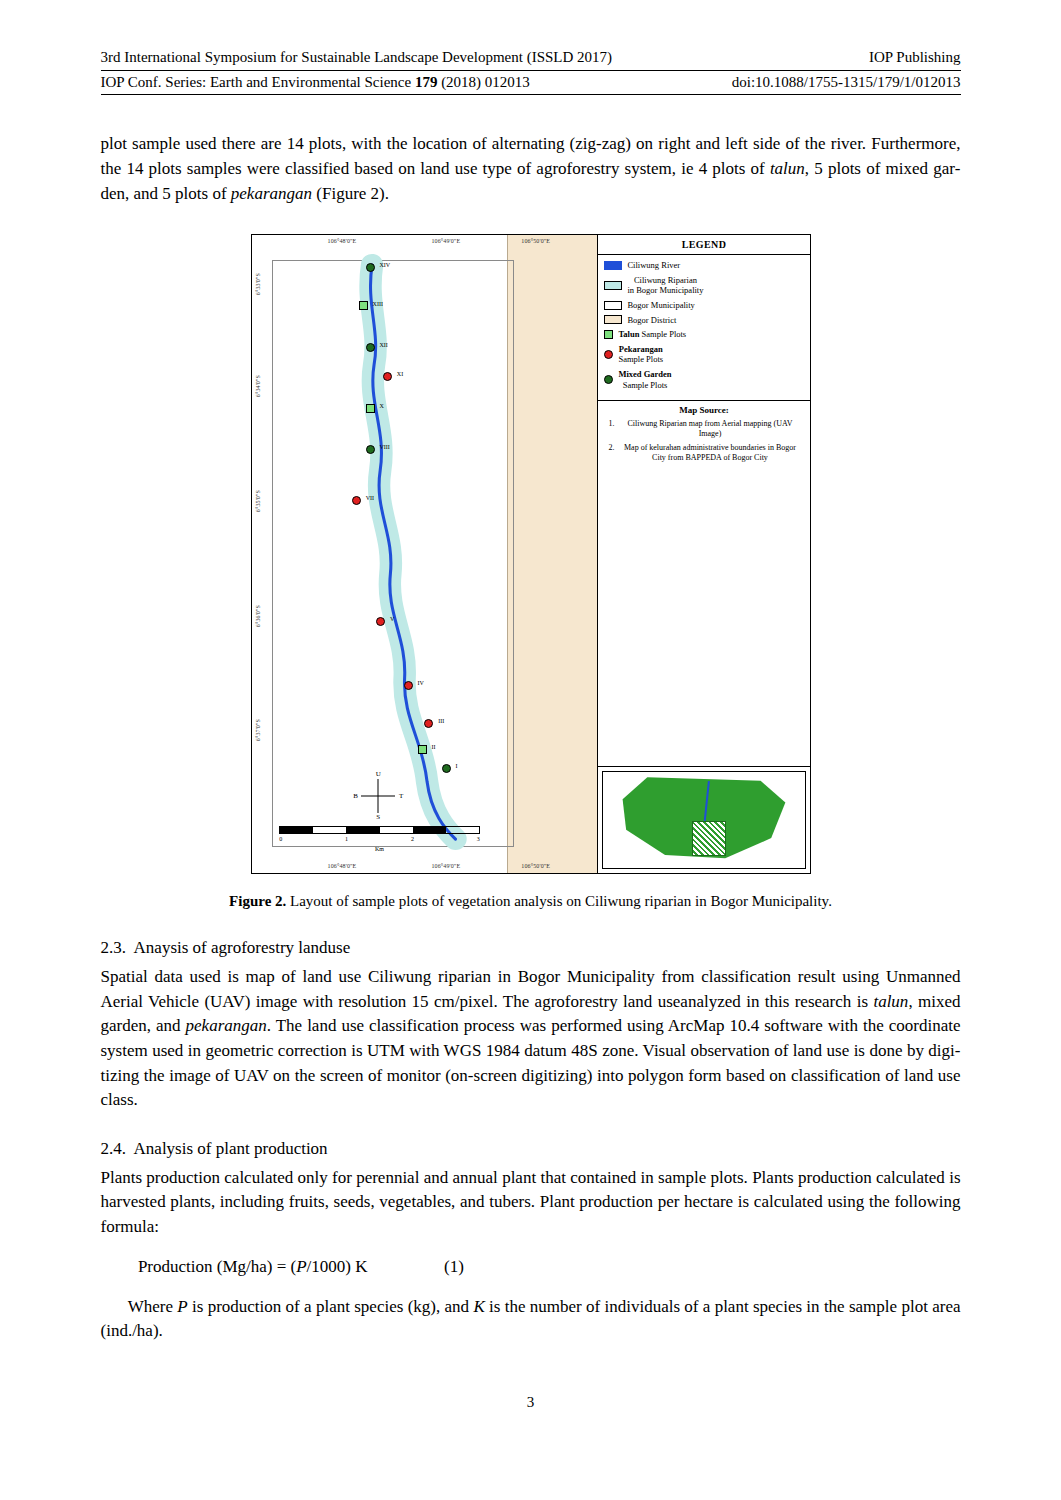3rd International Symposium for Sustainable Landscape Development (ISSLD 2017)
IOP Publishing
IOP Conf. Series: Earth and Environmental Science 179 (2018) 012013
doi:10.1088/1755-1315/179/1/012013
plot sample used there are 14 plots, with the location of alternating (zig-zag) on right and left side of the river. Furthermore, the 14 plots samples were classified based on land use type of agroforestry system, ie 4 plots of talun, 5 plots of mixed garden, and 5 plots of pekarangan (Figure 2).
106°48'0"E
106°49'0"E
106°50'0"E
106°48'0"E
106°49'0"E
106°50'0"E
6°33'0"S
6°34'0"S
6°35'0"S
6°36'0"S
6°37'0"S
XIV
XIII
XII
XI
X
VIII
VII
V
IV
III
II
I
U B T S
0123
Km
LEGEND
Ciliwung River
Ciliwung Riparian
in Bogor Municipality
Bogor Municipality
Bogor District
Talun Sample Plots
Pekarangan
Sample Plots
Mixed Garden
Sample Plots
Map Source:
Ciliwung Riparian map from Aerial mapping (UAV Image)
Map of kelurahan administrative boundaries in Bogor City from BAPPEDA of Bogor City
Figure 2. Layout of sample plots of vegetation analysis on Ciliwung riparian in Bogor Municipality.
2.3. Anaysis of agroforestry landuse
Spatial data used is map of land use Ciliwung riparian in Bogor Municipality from classification result using Unmanned Aerial Vehicle (UAV) image with resolution 15 cm/pixel. The agroforestry land useanalyzed in this research is talun, mixed garden, and pekarangan. The land use classification process was performed using ArcMap 10.4 software with the coordinate system used in geometric correction is UTM with WGS 1984 datum 48S zone. Visual observation of land use is done by digitizing the image of UAV on the screen of monitor (on-screen digitizing) into polygon form based on classification of land use class.
2.4. Analysis of plant production
Plants production calculated only for perennial and annual plant that contained in sample plots. Plants production calculated is harvested plants, including fruits, seeds, vegetables, and tubers. Plant production per hectare is calculated using the following formula:
Production (Mg/ha) = (P/1000) K (1)
Where P is production of a plant species (kg), and K is the number of individuals of a plant species in the sample plot area (ind./ha).
3